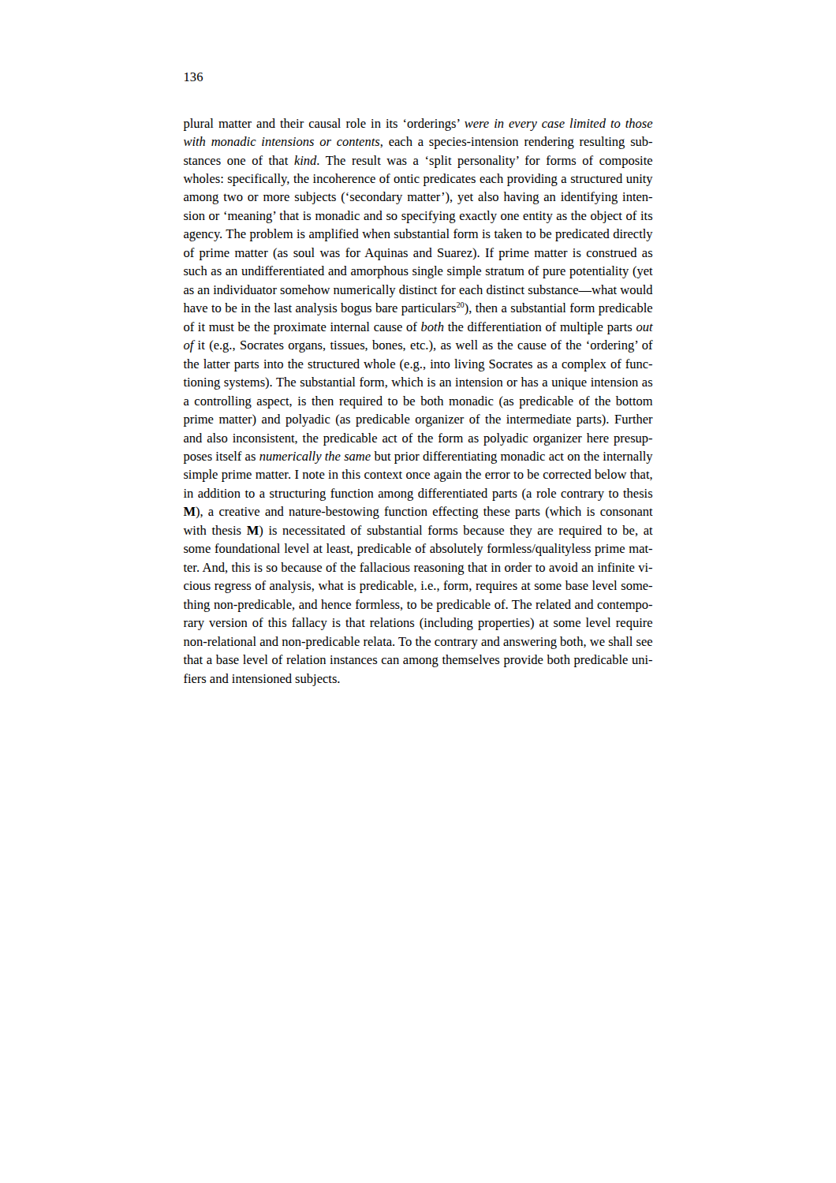136
plural matter and their causal role in its ‘orderings’ were in every case limited to those with monadic intensions or contents, each a species-intension rendering resulting substances one of that kind. The result was a ‘split personality’ for forms of composite wholes: specifically, the incoherence of ontic predicates each providing a structured unity among two or more subjects (‘secondary matter’), yet also having an identifying intension or ‘meaning’ that is monadic and so specifying exactly one entity as the object of its agency. The problem is amplified when substantial form is taken to be predicated directly of prime matter (as soul was for Aquinas and Suarez). If prime matter is construed as such as an undifferentiated and amorphous single simple stratum of pure potentiality (yet as an individuator somehow numerically distinct for each distinct substance—what would have to be in the last analysis bogus bare particulars20), then a substantial form predicable of it must be the proximate internal cause of both the differentiation of multiple parts out of it (e.g., Socrates organs, tissues, bones, etc.), as well as the cause of the ‘ordering’ of the latter parts into the structured whole (e.g., into living Socrates as a complex of functioning systems). The substantial form, which is an intension or has a unique intension as a controlling aspect, is then required to be both monadic (as predicable of the bottom prime matter) and polyadic (as predicable organizer of the intermediate parts). Further and also inconsistent, the predicable act of the form as polyadic organizer here presupposes itself as numerically the same but prior differentiating monadic act on the internally simple prime matter. I note in this context once again the error to be corrected below that, in addition to a structuring function among differentiated parts (a role contrary to thesis M), a creative and nature-bestowing function effecting these parts (which is consonant with thesis M) is necessitated of substantial forms because they are required to be, at some foundational level at least, predicable of absolutely formless/qualityless prime matter. And, this is so because of the fallacious reasoning that in order to avoid an infinite vicious regress of analysis, what is predicable, i.e., form, requires at some base level something non-predicable, and hence formless, to be predicable of. The related and contemporary version of this fallacy is that relations (including properties) at some level require non-relational and non-predicable relata. To the contrary and answering both, we shall see that a base level of relation instances can among themselves provide both predicable unifiers and intensioned subjects.